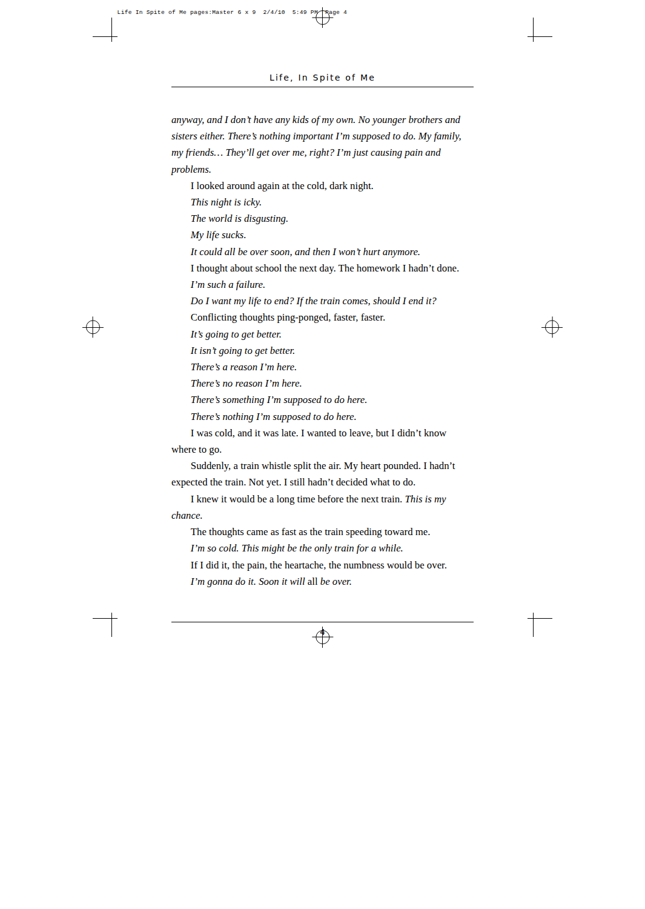Life In Spite of Me pages:Master 6 x 9 2/4/10 5:49 PM Page 4
Life, In Spite of Me
anyway, and I don’t have any kids of my own. No younger brothers and sisters either. There’s nothing important I’m supposed to do. My family, my friends… They’ll get over me, right? I’m just causing pain and problems.
I looked around again at the cold, dark night.
This night is icky.
The world is disgusting.
My life sucks.
It could all be over soon, and then I won’t hurt anymore.
I thought about school the next day. The homework I hadn’t done.
I’m such a failure.
Do I want my life to end? If the train comes, should I end it?
Conflicting thoughts ping-ponged, faster, faster.
It’s going to get better.
It isn’t going to get better.
There’s a reason I’m here.
There’s no reason I’m here.
There’s something I’m supposed to do here.
There’s nothing I’m supposed to do here.
I was cold, and it was late. I wanted to leave, but I didn’t know where to go.
Suddenly, a train whistle split the air. My heart pounded. I hadn’t expected the train. Not yet. I still hadn’t decided what to do.
I knew it would be a long time before the next train. This is my chance.
The thoughts came as fast as the train speeding toward me.
I’m so cold. This might be the only train for a while.
If I did it, the pain, the heartache, the numbness would be over.
I’m gonna do it. Soon it will all be over.
4